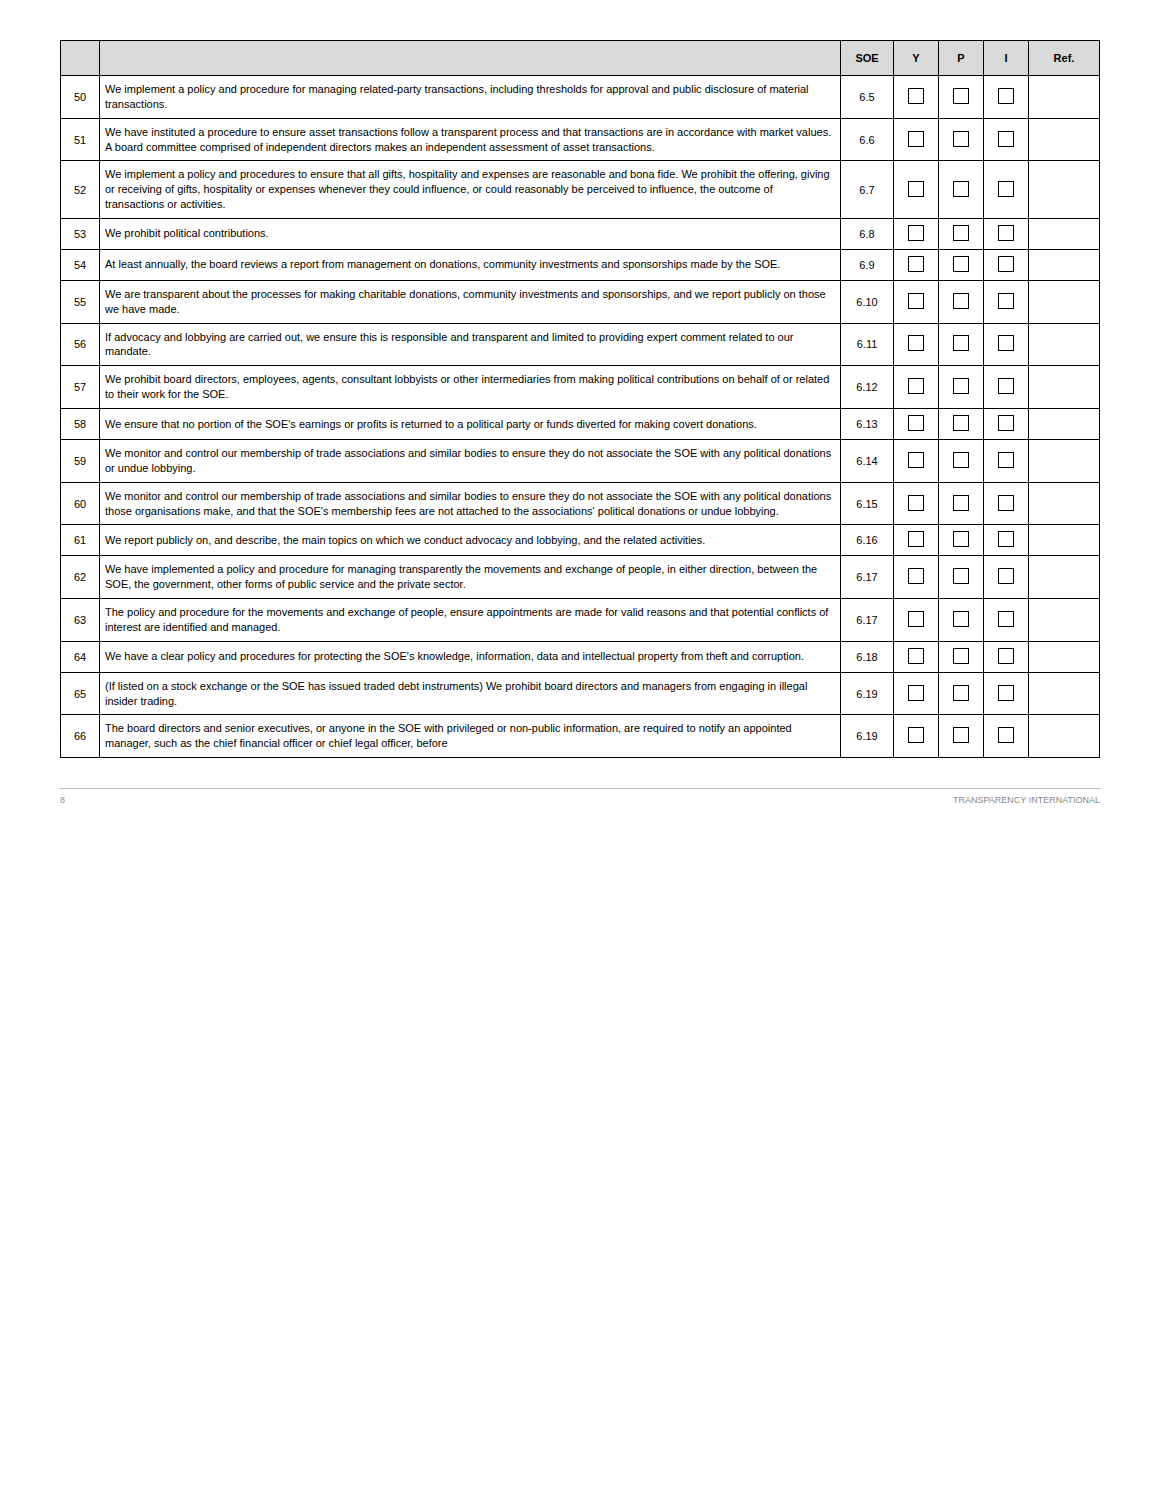| | | SOE | Y | P | I | Ref. |
| --- | --- | --- | --- | --- | --- | --- |
| 50 | We implement a policy and procedure for managing related-party transactions, including thresholds for approval and public disclosure of material transactions. | 6.5 | | | | |
| 51 | We have instituted a procedure to ensure asset transactions follow a transparent process and that transactions are in accordance with market values. A board committee comprised of independent directors makes an independent assessment of asset transactions. | 6.6 | | | | |
| 52 | We implement a policy and procedures to ensure that all gifts, hospitality and expenses are reasonable and bona fide. We prohibit the offering, giving or receiving of gifts, hospitality or expenses whenever they could influence, or could reasonably be perceived to influence, the outcome of transactions or activities. | 6.7 | | | | |
| 53 | We prohibit political contributions. | 6.8 | | | | |
| 54 | At least annually, the board reviews a report from management on donations, community investments and sponsorships made by the SOE. | 6.9 | | | | |
| 55 | We are transparent about the processes for making charitable donations, community investments and sponsorships, and we report publicly on those we have made. | 6.10 | | | | |
| 56 | If advocacy and lobbying are carried out, we ensure this is responsible and transparent and limited to providing expert comment related to our mandate. | 6.11 | | | | |
| 57 | We prohibit board directors, employees, agents, consultant lobbyists or other intermediaries from making political contributions on behalf of or related to their work for the SOE. | 6.12 | | | | |
| 58 | We ensure that no portion of the SOE's earnings or profits is returned to a political party or funds diverted for making covert donations. | 6.13 | | | | |
| 59 | We monitor and control our membership of trade associations and similar bodies to ensure they do not associate the SOE with any political donations or undue lobbying. | 6.14 | | | | |
| 60 | We monitor and control our membership of trade associations and similar bodies to ensure they do not associate the SOE with any political donations those organisations make, and that the SOE's membership fees are not attached to the associations' political donations or undue lobbying. | 6.15 | | | | |
| 61 | We report publicly on, and describe, the main topics on which we conduct advocacy and lobbying, and the related activities. | 6.16 | | | | |
| 62 | We have implemented a policy and procedure for managing transparently the movements and exchange of people, in either direction, between the SOE, the government, other forms of public service and the private sector. | 6.17 | | | | |
| 63 | The policy and procedure for the movements and exchange of people, ensure appointments are made for valid reasons and that potential conflicts of interest are identified and managed. | 6.17 | | | | |
| 64 | We have a clear policy and procedures for protecting the SOE's knowledge, information, data and intellectual property from theft and corruption. | 6.18 | | | | |
| 65 | (If listed on a stock exchange or the SOE has issued traded debt instruments) We prohibit board directors and managers from engaging in illegal insider trading. | 6.19 | | | | |
| 66 | The board directors and senior executives, or anyone in the SOE with privileged or non-public information, are required to notify an appointed manager, such as the chief financial officer or chief legal officer, before | 6.19 | | | | |
8 TRANSPARENCY INTERNATIONAL